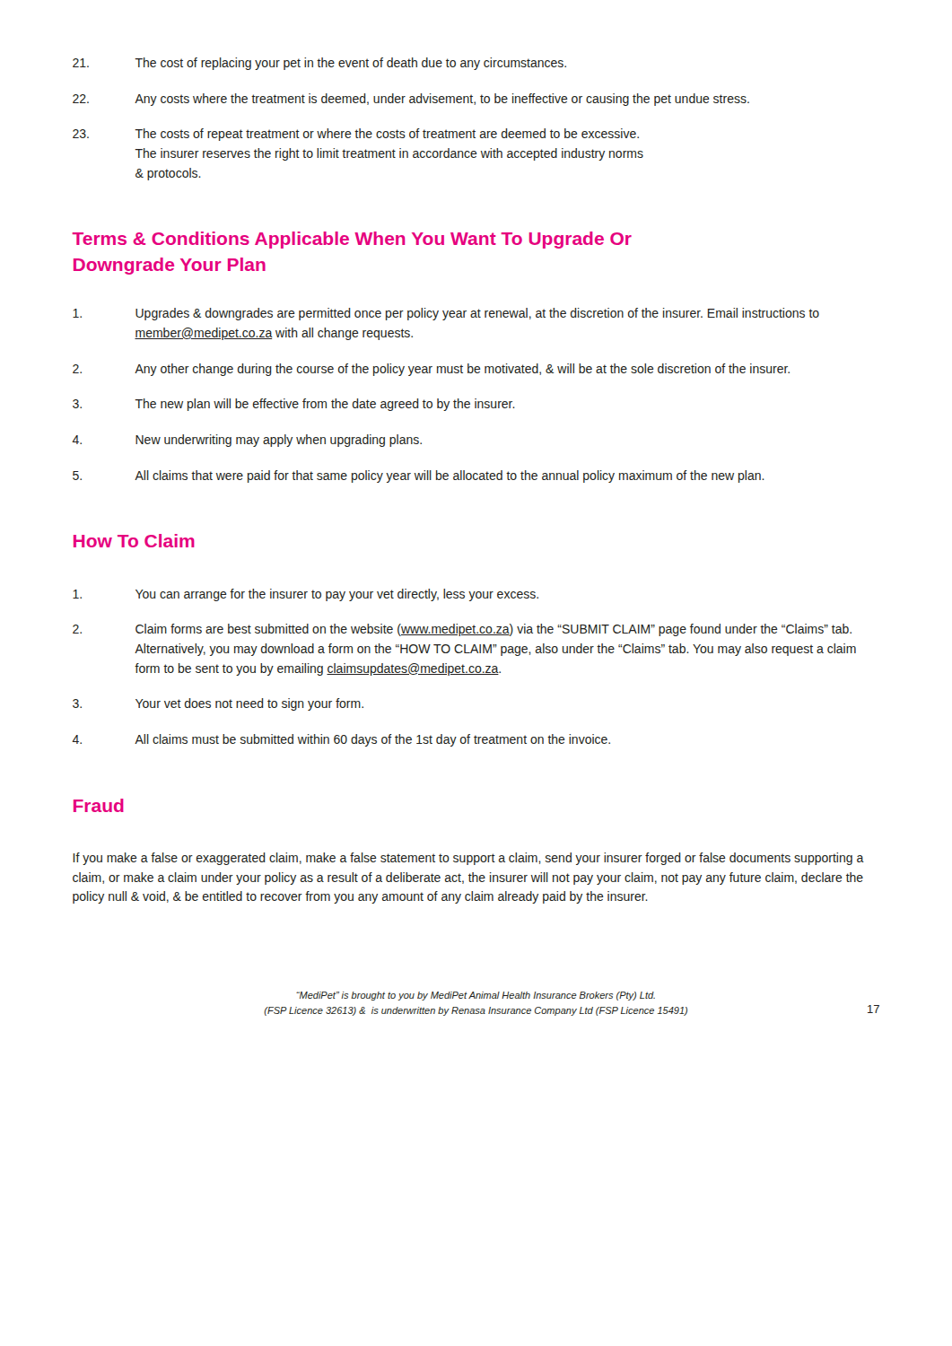21. The cost of replacing your pet in the event of death due to any circumstances.
22. Any costs where the treatment is deemed, under advisement, to be ineffective or causing the pet undue stress.
23. The costs of repeat treatment or where the costs of treatment are deemed to be excessive.
The insurer reserves the right to limit treatment in accordance with accepted industry norms
& protocols.
Terms & Conditions Applicable When You Want To Upgrade Or
Downgrade Your Plan
1. Upgrades & downgrades are permitted once per policy year at renewal, at the discretion of the insurer. Email instructions to member@medipet.co.za with all change requests.
2. Any other change during the course of the policy year must be motivated, & will be at the sole discretion of the insurer.
3. The new plan will be effective from the date agreed to by the insurer.
4. New underwriting may apply when upgrading plans.
5. All claims that were paid for that same policy year will be allocated to the annual policy maximum of the new plan.
How To Claim
1. You can arrange for the insurer to pay your vet directly, less your excess.
2. Claim forms are best submitted on the website (www.medipet.co.za) via the “SUBMIT CLAIM” page found under the “Claims” tab. Alternatively, you may download a form on the “HOW TO CLAIM” page, also under the “Claims” tab. You may also request a claim form to be sent to you by emailing claimsupdates@medipet.co.za.
3. Your vet does not need to sign your form.
4. All claims must be submitted within 60 days of the 1st day of treatment on the invoice.
Fraud
If you make a false or exaggerated claim, make a false statement to support a claim, send your insurer forged or false documents supporting a claim, or make a claim under your policy as a result of a deliberate act, the insurer will not pay your claim, not pay any future claim, declare the policy null & void, & be entitled to recover from you any amount of any claim already paid by the insurer.
“MediPet” is brought to you by MediPet Animal Health Insurance Brokers (Pty) Ltd.
(FSP Licence 32613) & is underwritten by Renasa Insurance Company Ltd (FSP Licence 15491) 17